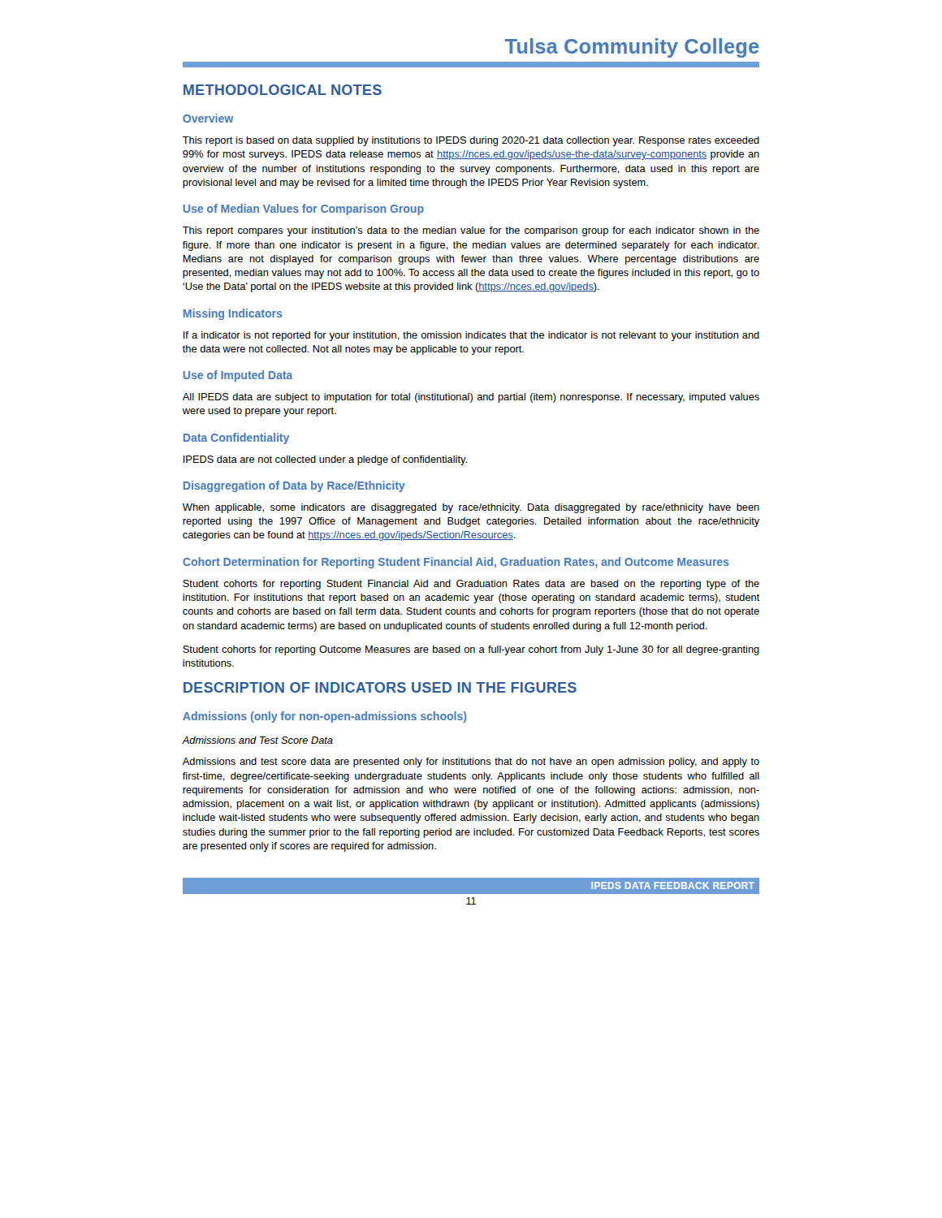Tulsa Community College
METHODOLOGICAL NOTES
Overview
This report is based on data supplied by institutions to IPEDS during 2020-21 data collection year. Response rates exceeded 99% for most surveys. IPEDS data release memos at https://nces.ed.gov/ipeds/use-the-data/survey-components provide an overview of the number of institutions responding to the survey components. Furthermore, data used in this report are provisional level and may be revised for a limited time through the IPEDS Prior Year Revision system.
Use of Median Values for Comparison Group
This report compares your institution’s data to the median value for the comparison group for each indicator shown in the figure. If more than one indicator is present in a figure, the median values are determined separately for each indicator. Medians are not displayed for comparison groups with fewer than three values. Where percentage distributions are presented, median values may not add to 100%. To access all the data used to create the figures included in this report, go to ‘Use the Data’ portal on the IPEDS website at this provided link (https://nces.ed.gov/ipeds).
Missing Indicators
If a indicator is not reported for your institution, the omission indicates that the indicator is not relevant to your institution and the data were not collected. Not all notes may be applicable to your report.
Use of Imputed Data
All IPEDS data are subject to imputation for total (institutional) and partial (item) nonresponse. If necessary, imputed values were used to prepare your report.
Data Confidentiality
IPEDS data are not collected under a pledge of confidentiality.
Disaggregation of Data by Race/Ethnicity
When applicable, some indicators are disaggregated by race/ethnicity. Data disaggregated by race/ethnicity have been reported using the 1997 Office of Management and Budget categories. Detailed information about the race/ethnicity categories can be found at https://nces.ed.gov/ipeds/Section/Resources.
Cohort Determination for Reporting Student Financial Aid, Graduation Rates, and Outcome Measures
Student cohorts for reporting Student Financial Aid and Graduation Rates data are based on the reporting type of the institution. For institutions that report based on an academic year (those operating on standard academic terms), student counts and cohorts are based on fall term data. Student counts and cohorts for program reporters (those that do not operate on standard academic terms) are based on unduplicated counts of students enrolled during a full 12-month period.
Student cohorts for reporting Outcome Measures are based on a full-year cohort from July 1-June 30 for all degree-granting institutions.
DESCRIPTION OF INDICATORS USED IN THE FIGURES
Admissions (only for non-open-admissions schools)
Admissions and Test Score Data
Admissions and test score data are presented only for institutions that do not have an open admission policy, and apply to first-time, degree/certificate-seeking undergraduate students only. Applicants include only those students who fulfilled all requirements for consideration for admission and who were notified of one of the following actions: admission, non-admission, placement on a wait list, or application withdrawn (by applicant or institution). Admitted applicants (admissions) include wait-listed students who were subsequently offered admission. Early decision, early action, and students who began studies during the summer prior to the fall reporting period are included. For customized Data Feedback Reports, test scores are presented only if scores are required for admission.
IPEDS DATA FEEDBACK REPORT
11